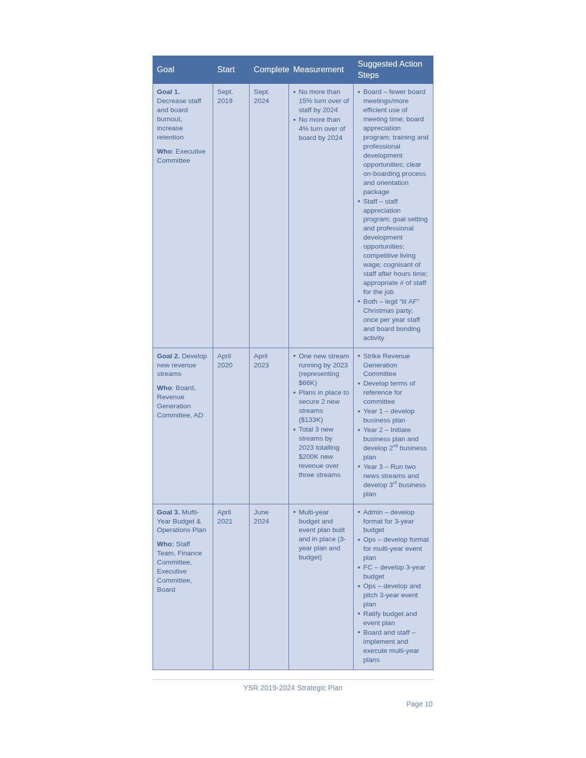| Goal | Start | Complete | Measurement | Suggested Action Steps |
| --- | --- | --- | --- | --- |
| Goal 1. Decrease staff and board burnout, increase retention Who : Executive Committee | Sept. 2019 | Sept. 2024 | No more than 15% turn over of staff by 2024 No more than 4% turn over of board by 2024 | Board – fewer board meetings/more efficient use of meeting time; board appreciation program; training and professional development opportunities; clear on-boarding process and orientation package Staff – staff appreciation program; goal setting and professional development opportunities; competitive living wage; cognisant of staff after hours time; appropriate # of staff for the job Both – legit “lit AF” Christmas party; once per year staff and board bonding activity |
| Goal 2. Develop new revenue streams Who : Board, Revenue Generation Committee, AD | April 2020 | April 2023 | One new stream running by 2023 (representing $66K) Plans in place to secure 2 new streams ($133K) Total 3 new streams by 2023 totalling $200K new revenue over three streams | Strike Revenue Generation Committee Develop terms of reference for committee Year 1 – develop business plan Year 2 – Initiate business plan and develop 2 nd business plan Year 3 – Run two news streams and develop 3 rd business plan |
| Goal 3. Mufti-Year Budget & Operations Plan Who: Staff Team, Finance Committee, Executive Committee, Board | April 2021 | June 2024 | Multi-year budget and event plan built and in place (3-year plan and budget) | Admin – develop format for 3-year budget Ops – develop format for multi-year event plan FC – develop 3-year budget Ops – develop and pitch 3-year event plan Ratify budget and event plan Board and staff – implement and execute multi-year plans |
YSR 2019-2024 Strategic Plan
Page 10